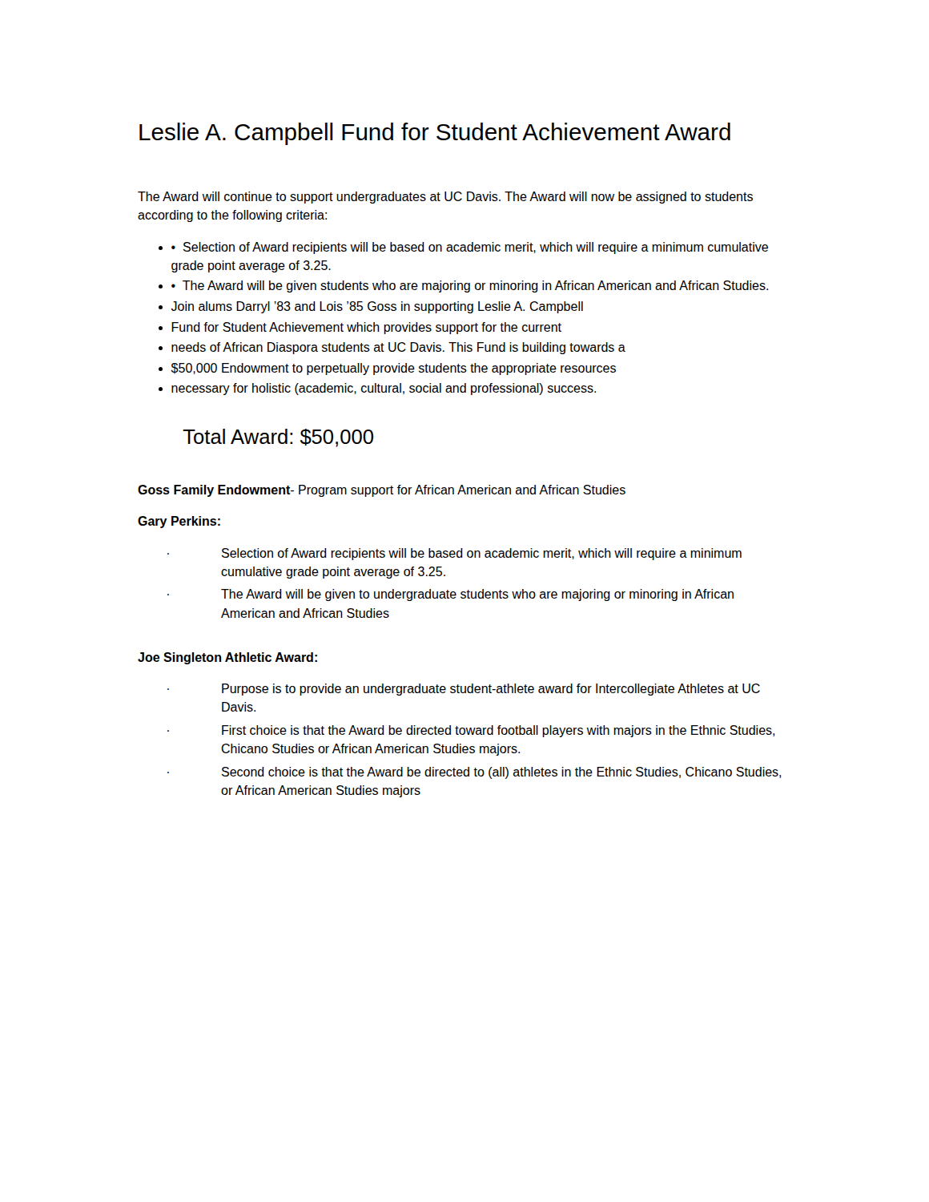Leslie A. Campbell Fund for Student Achievement Award
The Award will continue to support undergraduates at UC Davis. The Award will now be assigned to students according to the following criteria:
• Selection of Award recipients will be based on academic merit, which will require a minimum cumulative grade point average of 3.25.
• The Award will be given students who are majoring or minoring in African American and African Studies.
Join alums Darryl ’83 and Lois ’85 Goss in supporting Leslie A. Campbell
Fund for Student Achievement which provides support for the current
needs of African Diaspora students at UC Davis. This Fund is building towards a
$50,000 Endowment to perpetually provide students the appropriate resources
necessary for holistic (academic, cultural, social and professional) success.
Total Award: $50,000
Goss Family Endowment- Program support for African American and African Studies
Gary Perkins:
Selection of Award recipients will be based on academic merit, which will require a minimum cumulative grade point average of 3.25.
The Award will be given to undergraduate students who are majoring or minoring in African American and African Studies
Joe Singleton Athletic Award:
Purpose is to provide an undergraduate student-athlete award for Intercollegiate Athletes at UC Davis.
First choice is that the Award be directed toward football players with majors in the Ethnic Studies, Chicano Studies or African American Studies majors.
Second choice is that the Award be directed to (all) athletes in the Ethnic Studies, Chicano Studies, or African American Studies majors